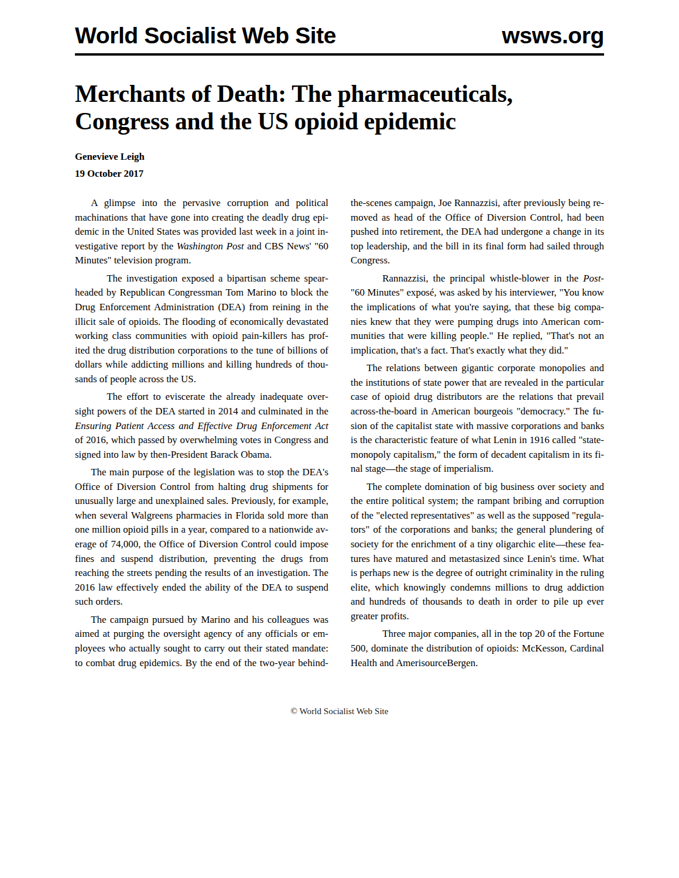World Socialist Web Site
wsws.org
Merchants of Death: The pharmaceuticals, Congress and the US opioid epidemic
Genevieve Leigh
19 October 2017
A glimpse into the pervasive corruption and political machinations that have gone into creating the deadly drug epidemic in the United States was provided last week in a joint investigative report by the Washington Post and CBS News' "60 Minutes" television program.
The investigation exposed a bipartisan scheme spearheaded by Republican Congressman Tom Marino to block the Drug Enforcement Administration (DEA) from reining in the illicit sale of opioids. The flooding of economically devastated working class communities with opioid pain-killers has profited the drug distribution corporations to the tune of billions of dollars while addicting millions and killing hundreds of thousands of people across the US.
The effort to eviscerate the already inadequate oversight powers of the DEA started in 2014 and culminated in the Ensuring Patient Access and Effective Drug Enforcement Act of 2016, which passed by overwhelming votes in Congress and signed into law by then-President Barack Obama.
The main purpose of the legislation was to stop the DEA's Office of Diversion Control from halting drug shipments for unusually large and unexplained sales. Previously, for example, when several Walgreens pharmacies in Florida sold more than one million opioid pills in a year, compared to a nationwide average of 74,000, the Office of Diversion Control could impose fines and suspend distribution, preventing the drugs from reaching the streets pending the results of an investigation. The 2016 law effectively ended the ability of the DEA to suspend such orders.
The campaign pursued by Marino and his colleagues was aimed at purging the oversight agency of any officials or employees who actually sought to carry out their stated mandate: to combat drug epidemics. By the end of the two-year behind-the-scenes campaign, Joe Rannazzisi, after previously being removed as head of the Office of Diversion Control, had been pushed into retirement, the DEA had undergone a change in its top leadership, and the bill in its final form had sailed through Congress.
Rannazzisi, the principal whistle-blower in the Post-"60 Minutes" exposé, was asked by his interviewer, "You know the implications of what you're saying, that these big companies knew that they were pumping drugs into American communities that were killing people." He replied, "That's not an implication, that's a fact. That's exactly what they did."
The relations between gigantic corporate monopolies and the institutions of state power that are revealed in the particular case of opioid drug distributors are the relations that prevail across-the-board in American bourgeois "democracy." The fusion of the capitalist state with massive corporations and banks is the characteristic feature of what Lenin in 1916 called "state-monopoly capitalism," the form of decadent capitalism in its final stage—the stage of imperialism.
The complete domination of big business over society and the entire political system; the rampant bribing and corruption of the "elected representatives" as well as the supposed "regulators" of the corporations and banks; the general plundering of society for the enrichment of a tiny oligarchic elite—these features have matured and metastasized since Lenin's time. What is perhaps new is the degree of outright criminality in the ruling elite, which knowingly condemns millions to drug addiction and hundreds of thousands to death in order to pile up ever greater profits.
Three major companies, all in the top 20 of the Fortune 500, dominate the distribution of opioids: McKesson, Cardinal Health and AmerisourceBergen.
© World Socialist Web Site